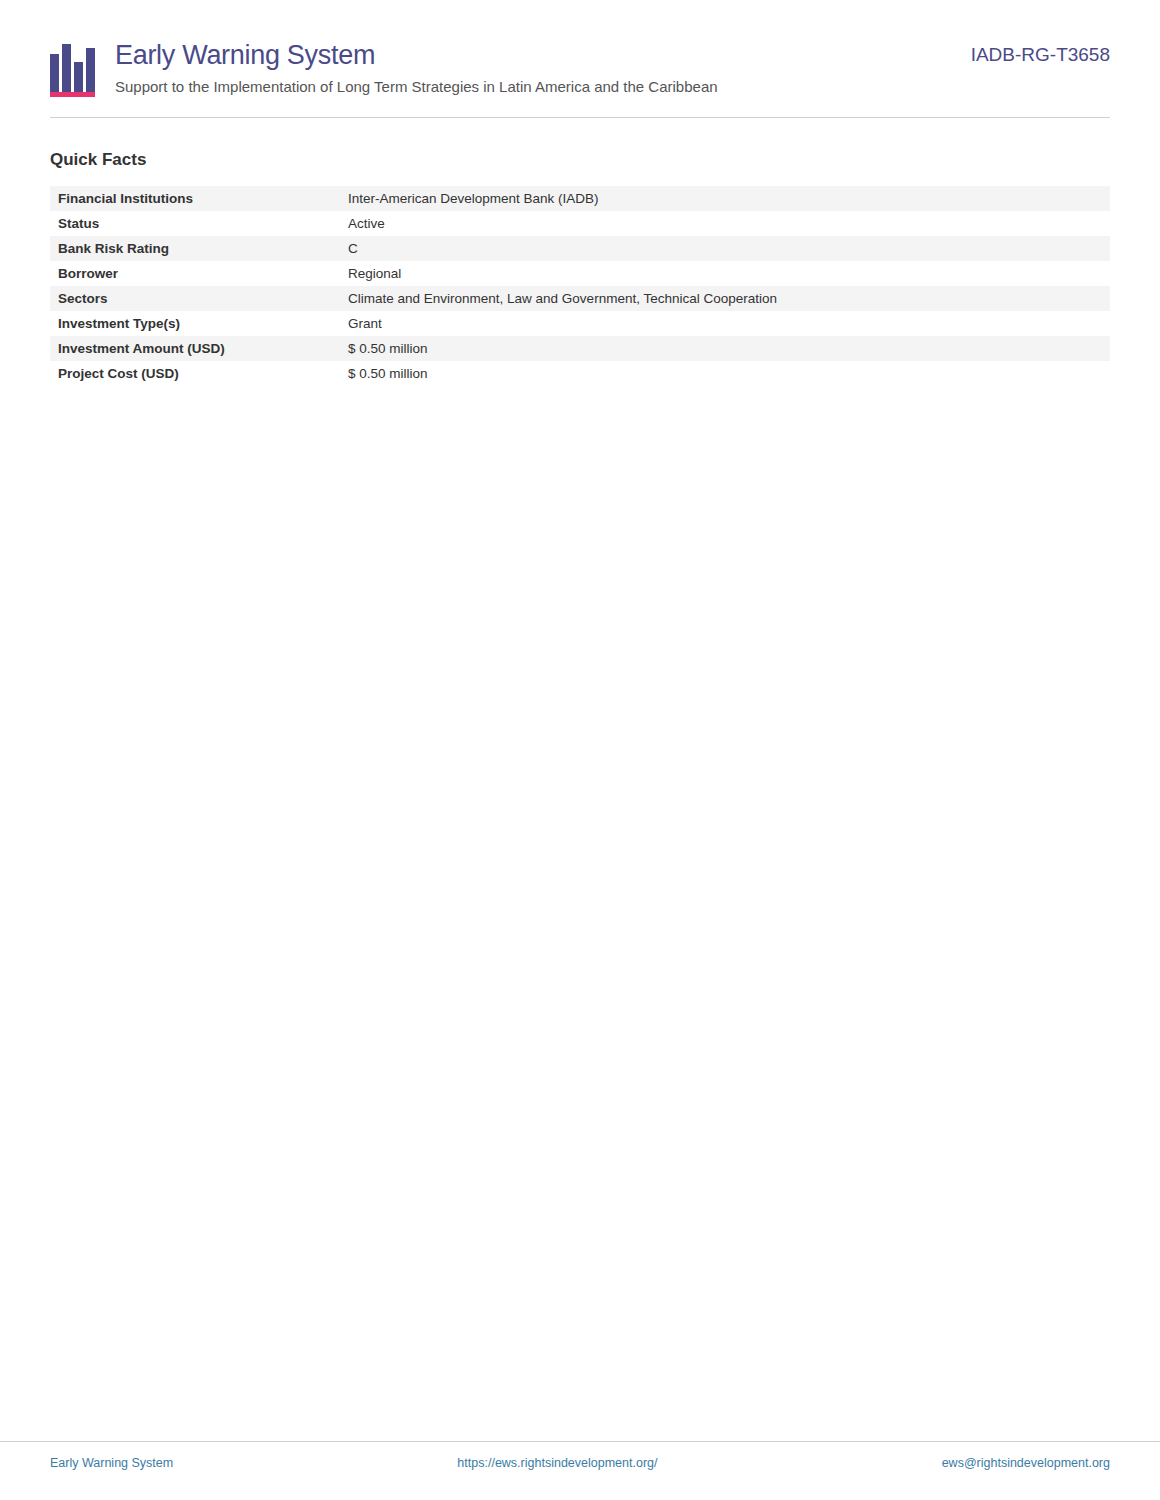Early Warning System
Support to the Implementation of Long Term Strategies in Latin America and the Caribbean
IADB-RG-T3658
Quick Facts
| Financial Institutions | Inter-American Development Bank (IADB) |
| Status | Active |
| Bank Risk Rating | C |
| Borrower | Regional |
| Sectors | Climate and Environment, Law and Government, Technical Cooperation |
| Investment Type(s) | Grant |
| Investment Amount (USD) | $ 0.50 million |
| Project Cost (USD) | $ 0.50 million |
Early Warning System
https://ews.rightsindevelopment.org/
ews@rightsindevelopment.org